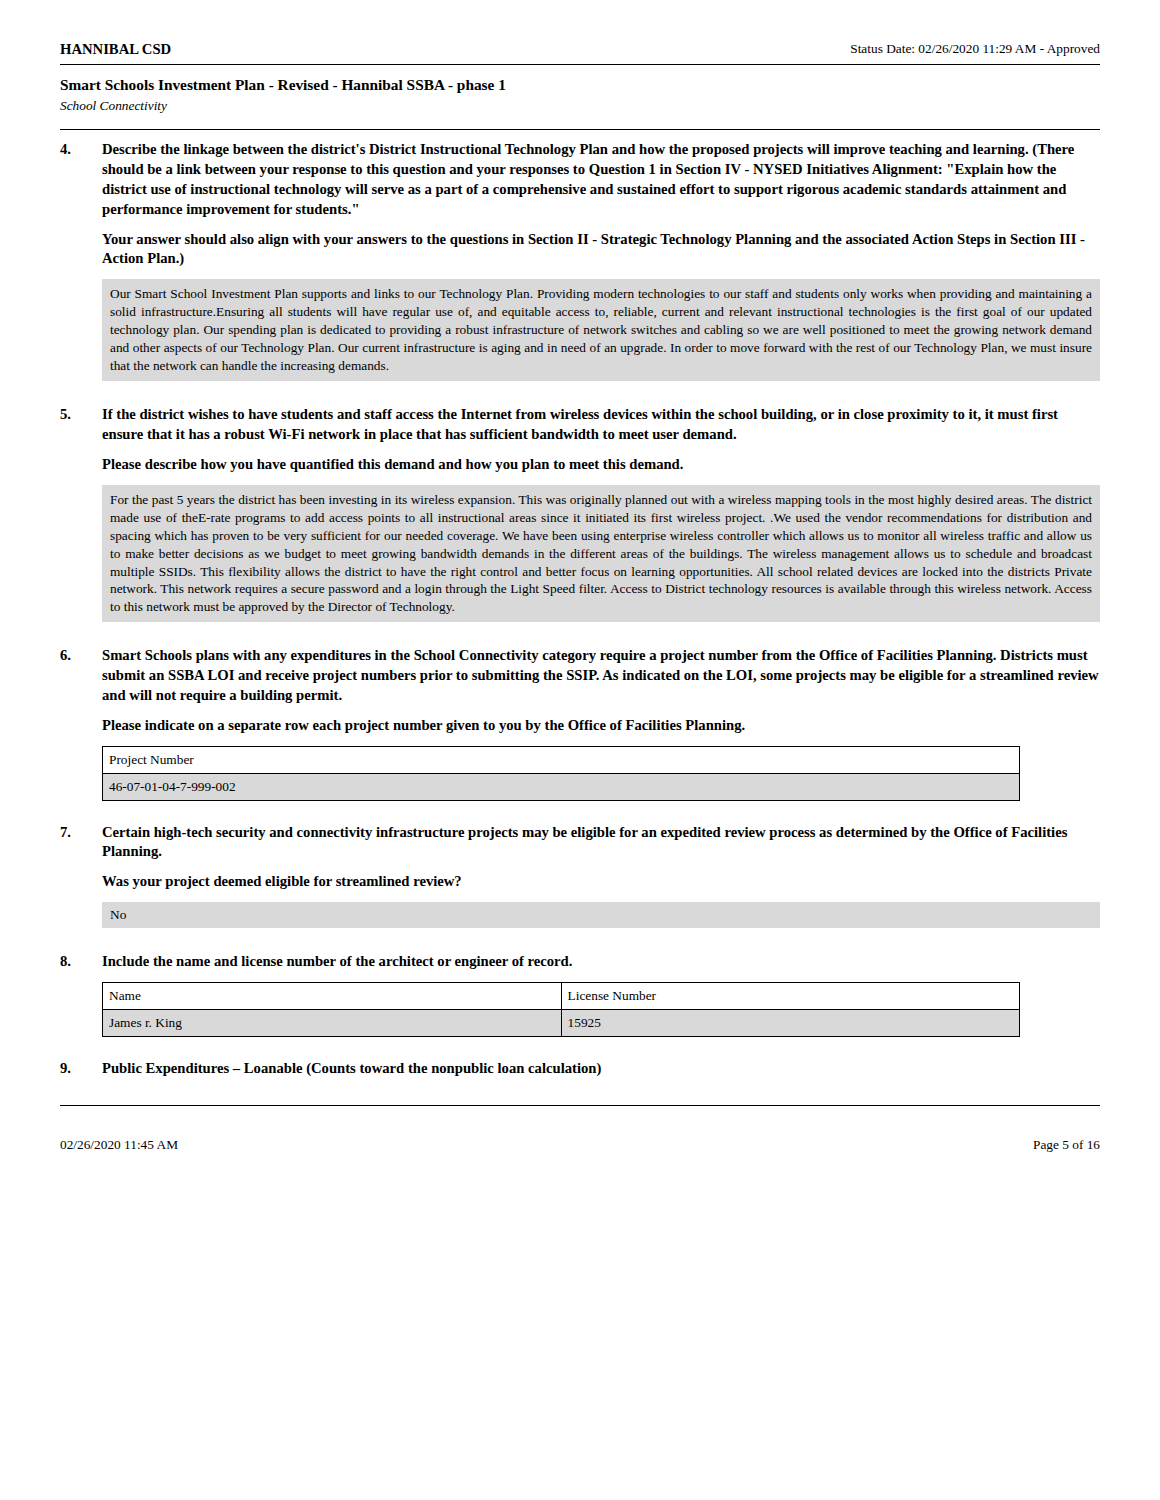HANNIBAL CSD
Status Date: 02/26/2020 11:29 AM - Approved
Smart Schools Investment Plan - Revised - Hannibal SSBA - phase 1
School Connectivity
4.
Describe the linkage between the district's District Instructional Technology Plan and how the proposed projects will improve teaching and learning. (There should be a link between your response to this question and your responses to Question 1 in Section IV - NYSED Initiatives Alignment: "Explain how the district use of instructional technology will serve as a part of a comprehensive and sustained effort to support rigorous academic standards attainment and performance improvement for students."
Your answer should also align with your answers to the questions in Section II - Strategic Technology Planning and the associated Action Steps in Section III - Action Plan.)
Our Smart School Investment Plan supports and links to our Technology Plan. Providing modern technologies to our staff and students only works when providing and maintaining a solid infrastructure.Ensuring all students will have regular use of, and equitable access to, reliable, current and relevant instructional technologies is the first goal of our updated technology plan. Our spending plan is dedicated to providing a robust infrastructure of network switches and cabling so we are well positioned to meet the growing network demand and other aspects of our Technology Plan. Our current infrastructure is aging and in need of an upgrade. In order to move forward with the rest of our Technology Plan, we must insure that the network can handle the increasing demands.
5.
If the district wishes to have students and staff access the Internet from wireless devices within the school building, or in close proximity to it, it must first ensure that it has a robust Wi-Fi network in place that has sufficient bandwidth to meet user demand.
Please describe how you have quantified this demand and how you plan to meet this demand.
For the past 5 years the district has been investing in its wireless expansion. This was originally planned out with a wireless mapping tools in the most highly desired areas. The district made use of theE-rate programs to add access points to all instructional areas since it initiated its first wireless project. .We used the vendor recommendations for distribution and spacing which has proven to be very sufficient for our needed coverage. We have been using enterprise wireless controller which allows us to monitor all wireless traffic and allow us to make better decisions as we budget to meet growing bandwidth demands in the different areas of the buildings. The wireless management allows us to schedule and broadcast multiple SSIDs. This flexibility allows the district to have the right control and better focus on learning opportunities. All school related devices are locked into the districts Private network. This network requires a secure password and a login through the Light Speed filter. Access to District technology resources is available through this wireless network. Access to this network must be approved by the Director of Technology.
6.
Smart Schools plans with any expenditures in the School Connectivity category require a project number from the Office of Facilities Planning. Districts must submit an SSBA LOI and receive project numbers prior to submitting the SSIP. As indicated on the LOI, some projects may be eligible for a streamlined review and will not require a building permit.
Please indicate on a separate row each project number given to you by the Office of Facilities Planning.
| Project Number |
| --- |
| 46-07-01-04-7-999-002 |
7.
Certain high-tech security and connectivity infrastructure projects may be eligible for an expedited review process as determined by the Office of Facilities Planning.
Was your project deemed eligible for streamlined review?
No
8.
Include the name and license number of the architect or engineer of record.
| Name | License Number |
| --- | --- |
| James r. King | 15925 |
9.
Public Expenditures – Loanable (Counts toward the nonpublic loan calculation)
02/26/2020 11:45 AM
Page 5 of 16